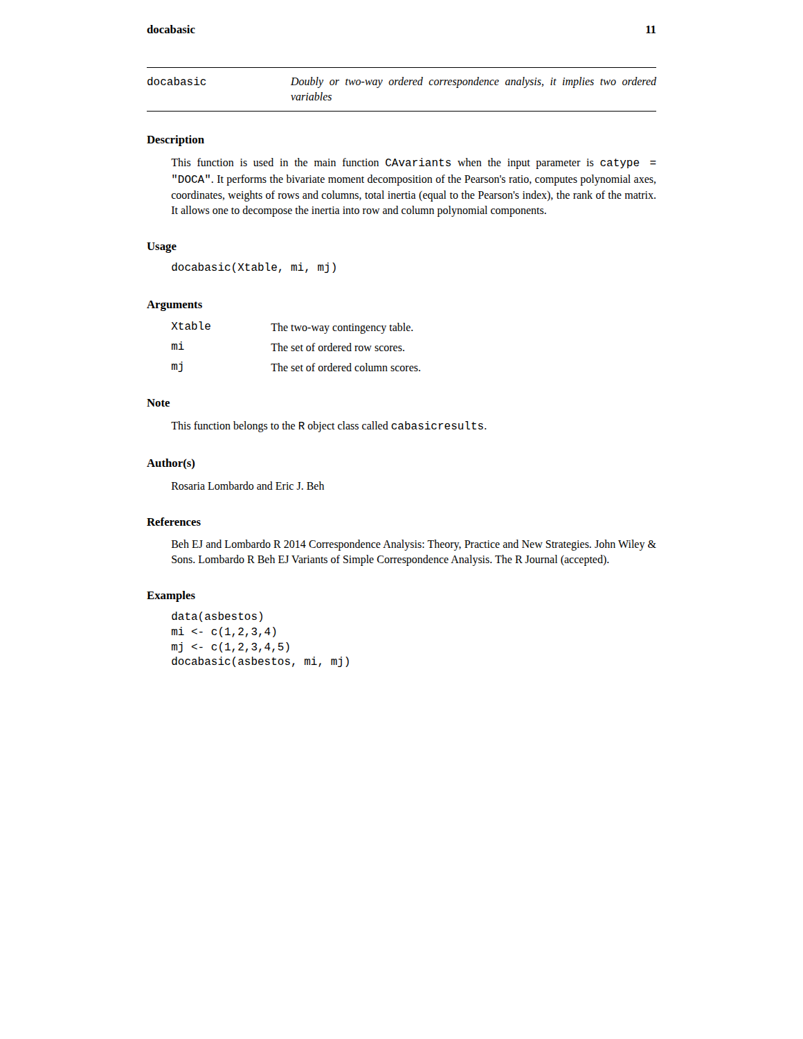docabasic 11
docabasic
Doubly or two-way ordered correspondence analysis, it implies two ordered variables
Description
This function is used in the main function CAvariants when the input parameter is catype = "DOCA". It performs the bivariate moment decomposition of the Pearson's ratio, computes polynomial axes, coordinates, weights of rows and columns, total inertia (equal to the Pearson's index), the rank of the matrix. It allows one to decompose the inertia into row and column polynomial components.
Usage
docabasic(Xtable, mi, mj)
Arguments
Xtable
The two-way contingency table.
mi
The set of ordered row scores.
mj
The set of ordered column scores.
Note
This function belongs to the R object class called cabasicresults.
Author(s)
Rosaria Lombardo and Eric J. Beh
References
Beh EJ and Lombardo R 2014 Correspondence Analysis: Theory, Practice and New Strategies. John Wiley & Sons. Lombardo R Beh EJ Variants of Simple Correspondence Analysis. The R Journal (accepted).
Examples
data(asbestos)
mi <- c(1,2,3,4)
mj <- c(1,2,3,4,5)
docabasic(asbestos, mi, mj)